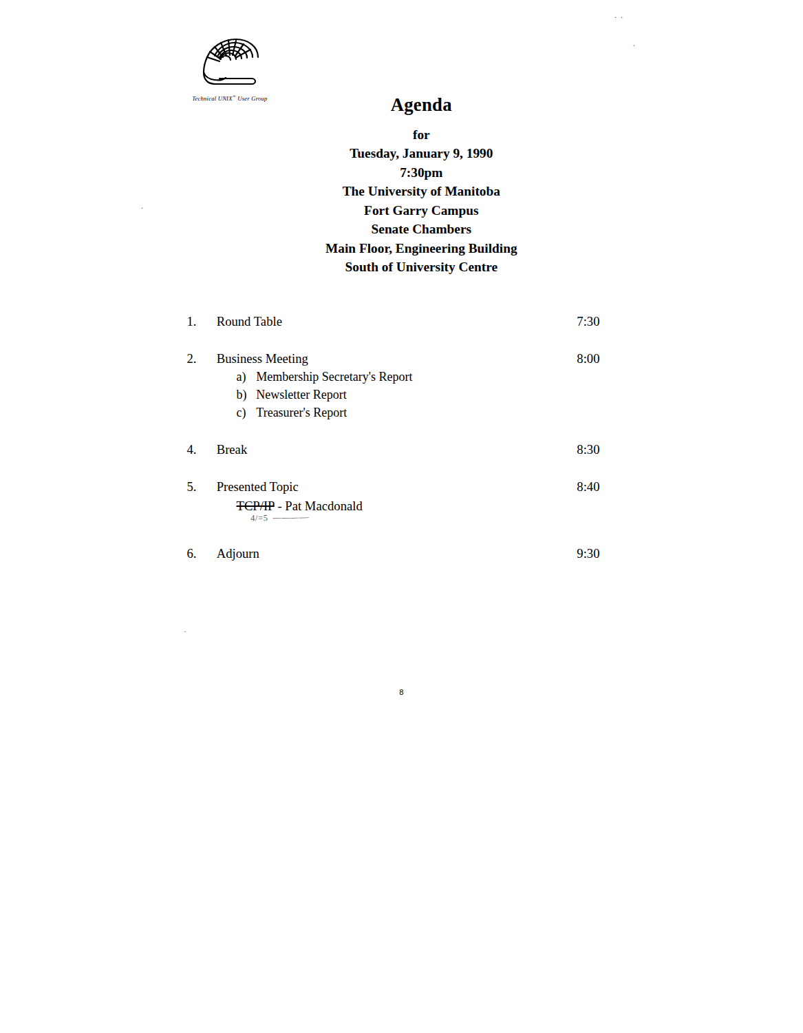· · ·
·
Technical UNIX® User Group
Agenda
for
Tuesday, January 9, 1990
7:30pm
The University of Manitoba
Fort Garry Campus
Senate Chambers
Main Floor, Engineering Building
South of University Centre
1.
Round Table 7:30
2.
Business Meeting 8:00
a) Membership Secretary's Report
b) Newsletter Report
c) Treasurer's Report
4.
Break 8:30
5.
Presented Topic 8:40
TCP/IP - Pat Macdonald 4/=5 ————
6.
Adjourn 9:30
·
8